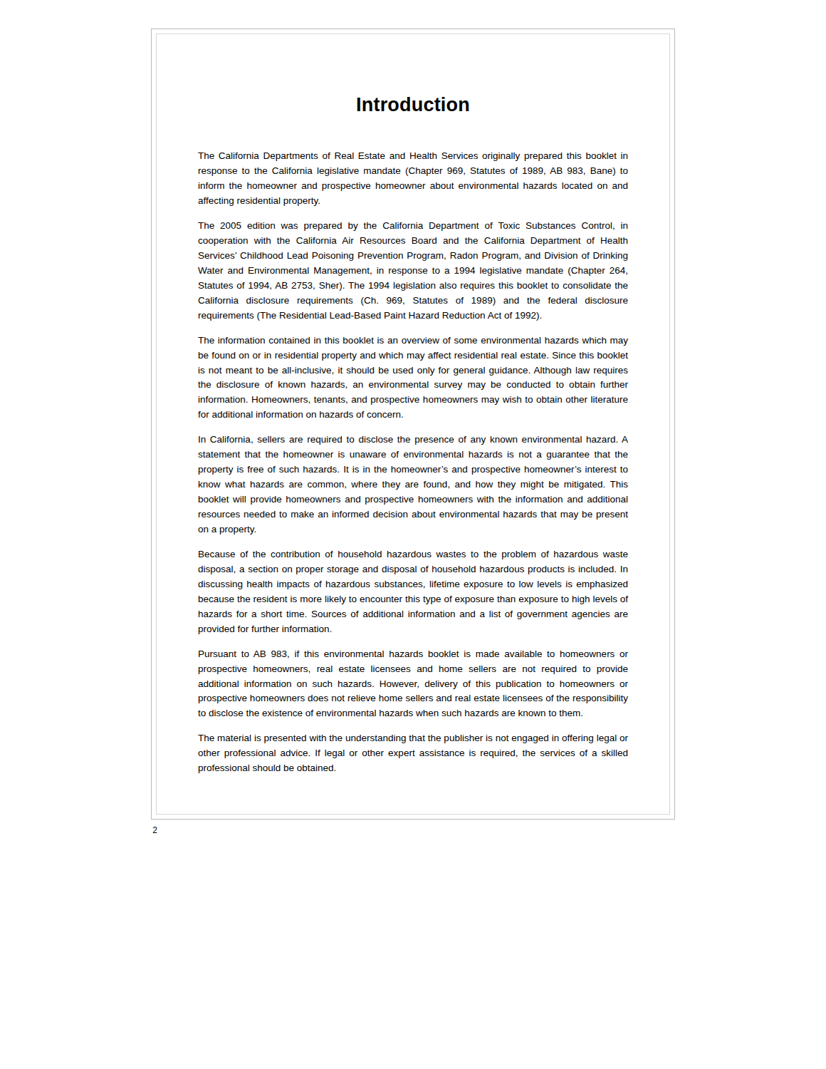Introduction
The California Departments of Real Estate and Health Services originally prepared this booklet in response to the California legislative mandate (Chapter 969, Statutes of 1989, AB 983, Bane) to inform the homeowner and prospective homeowner about environmental hazards located on and affecting residential property.
The 2005 edition was prepared by the California Department of Toxic Substances Control, in cooperation with the California Air Resources Board and the California Department of Health Services’ Childhood Lead Poisoning Prevention Program, Radon Program, and Division of Drinking Water and Environmental Management, in response to a 1994 legislative mandate (Chapter 264, Statutes of 1994, AB 2753, Sher). The 1994 legislation also requires this booklet to consolidate the California disclosure requirements (Ch. 969, Statutes of 1989) and the federal disclosure requirements (The Residential Lead-Based Paint Hazard Reduction Act of 1992).
The information contained in this booklet is an overview of some environmental hazards which may be found on or in residential property and which may affect residential real estate. Since this booklet is not meant to be all-inclusive, it should be used only for general guidance. Although law requires the disclosure of known hazards, an environmental survey may be conducted to obtain further information. Homeowners, tenants, and prospective homeowners may wish to obtain other literature for additional information on hazards of concern.
In California, sellers are required to disclose the presence of any known environmental hazard. A statement that the homeowner is unaware of environmental hazards is not a guarantee that the property is free of such hazards. It is in the homeowner’s and prospective homeowner’s interest to know what hazards are common, where they are found, and how they might be mitigated. This booklet will provide homeowners and prospective homeowners with the information and additional resources needed to make an informed decision about environmental hazards that may be present on a property.
Because of the contribution of household hazardous wastes to the problem of hazardous waste disposal, a section on proper storage and disposal of household hazardous products is included. In discussing health impacts of hazardous substances, lifetime exposure to low levels is emphasized because the resident is more likely to encounter this type of exposure than exposure to high levels of hazards for a short time. Sources of additional information and a list of government agencies are provided for further information.
Pursuant to AB 983, if this environmental hazards booklet is made available to homeowners or prospective homeowners, real estate licensees and home sellers are not required to provide additional information on such hazards. However, delivery of this publication to homeowners or prospective homeowners does not relieve home sellers and real estate licensees of the responsibility to disclose the existence of environmental hazards when such hazards are known to them.
The material is presented with the understanding that the publisher is not engaged in offering legal or other professional advice. If legal or other expert assistance is required, the services of a skilled professional should be obtained.
2